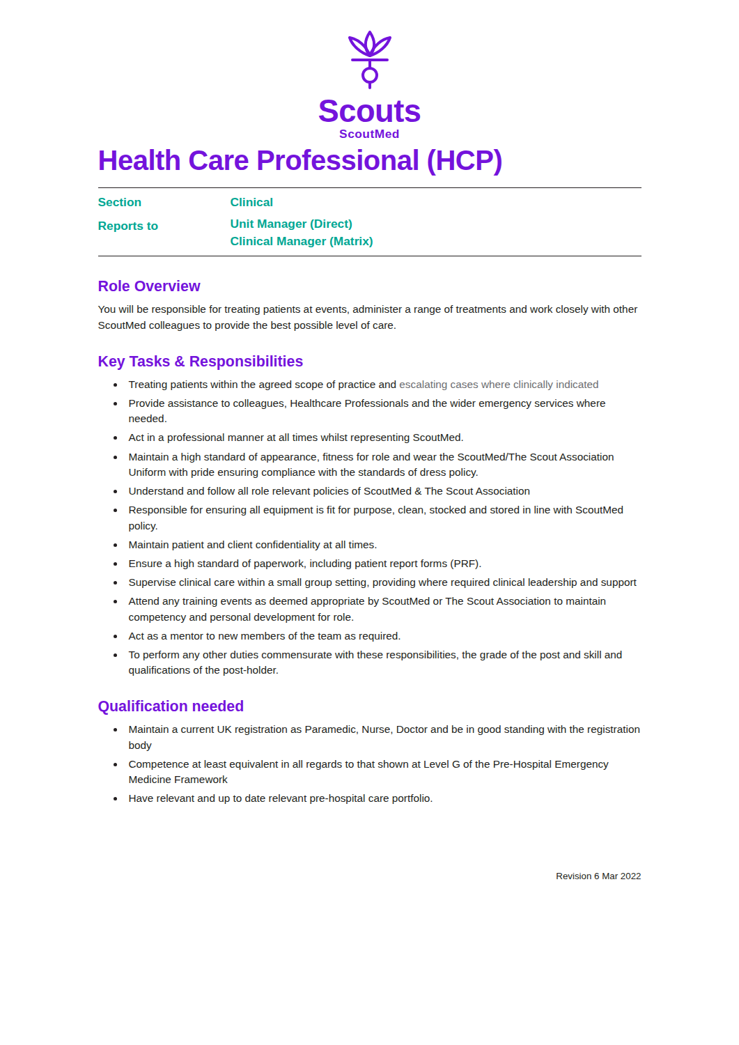Scouts
ScoutMed
Health Care Professional (HCP)
| Section | Clinical |
| Reports to | Unit Manager (Direct) Clinical Manager (Matrix) |
Role Overview
You will be responsible for treating patients at events, administer a range of treatments and work closely with other ScoutMed colleagues to provide the best possible level of care.
Key Tasks & Responsibilities
Treating patients within the agreed scope of practice and escalating cases where clinically indicated
Provide assistance to colleagues, Healthcare Professionals and the wider emergency services where needed.
Act in a professional manner at all times whilst representing ScoutMed.
Maintain a high standard of appearance, fitness for role and wear the ScoutMed/The Scout Association Uniform with pride ensuring compliance with the standards of dress policy.
Understand and follow all role relevant policies of ScoutMed & The Scout Association
Responsible for ensuring all equipment is fit for purpose, clean, stocked and stored in line with ScoutMed policy.
Maintain patient and client confidentiality at all times.
Ensure a high standard of paperwork, including patient report forms (PRF).
Supervise clinical care within a small group setting, providing where required clinical leadership and support
Attend any training events as deemed appropriate by ScoutMed or The Scout Association to maintain competency and personal development for role.
Act as a mentor to new members of the team as required.
To perform any other duties commensurate with these responsibilities, the grade of the post and skill and qualifications of the post-holder.
Qualification needed
Maintain a current UK registration as Paramedic, Nurse, Doctor and be in good standing with the registration body
Competence at least equivalent in all regards to that shown at Level G of the Pre-Hospital Emergency Medicine Framework
Have relevant and up to date relevant pre-hospital care portfolio.
Revision 6 Mar 2022